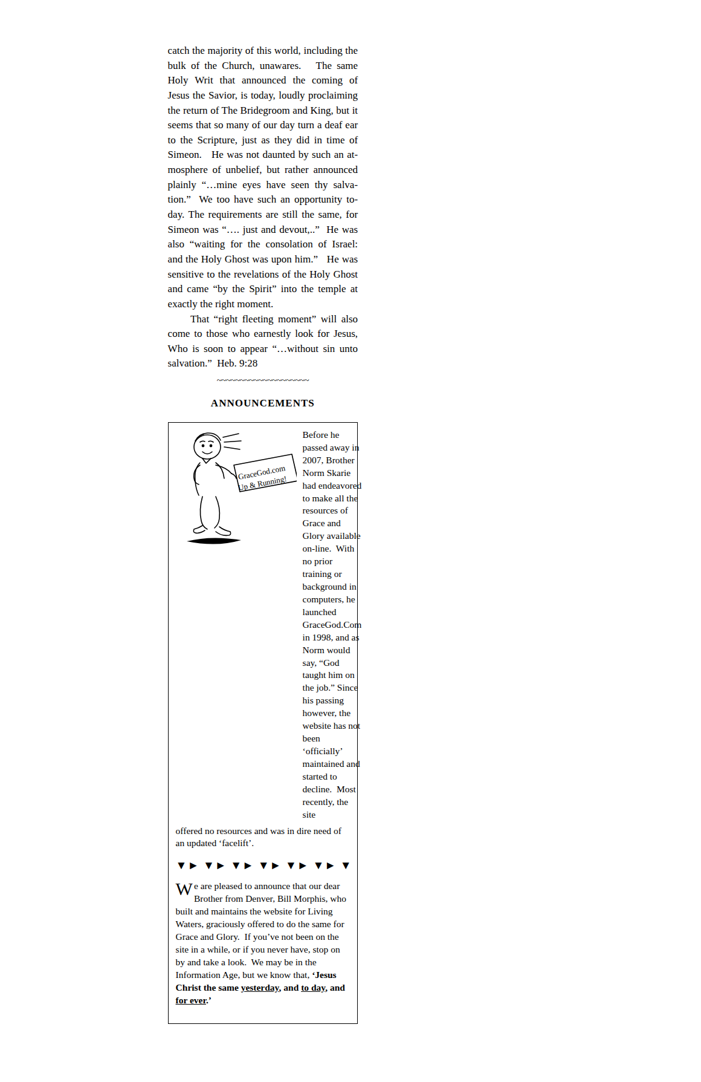catch the majority of this world, including the bulk of the Church, unawares. The same Holy Writ that announced the coming of Jesus the Savior, is today, loudly proclaiming the return of The Bridegroom and King, but it seems that so many of our day turn a deaf ear to the Scripture, just as they did in time of Simeon. He was not daunted by such an atmosphere of unbelief, but rather announced plainly “…mine eyes have seen thy salvation.” We too have such an opportunity today. The requirements are still the same, for Simeon was “…. just and devout,..” He was also “waiting for the consolation of Israel: and the Holy Ghost was upon him.” He was sensitive to the revelations of the Holy Ghost and came “by the Spirit” into the temple at exactly the right moment.
That “right fleeting moment” will also come to those who earnestly look for Jesus, Who is soon to appear “…without sin unto salvation.” Heb. 9:28
~~~~~~~~~~~~~~~~~~~~
ANNOUNCEMENTS
GraceGod.com Up & Running!
Before he passed away in 2007, Brother Norm Skarie had endeavored to make all the resources of Grace and Glory available on-line. With no prior training or background in computers, he launched GraceGod.Com in 1998, and as Norm would say, “God taught him on the job.” Since his passing however, the website has not been ‘officially’ maintained and started to decline. Most recently, the site
offered no resources and was in dire need of an updated ‘facelift’.
▼► ▼► ▼► ▼► ▼► ▼► ▼► ▼► ▼► ▼► ▼► ▼► ▼► ▼► ▼►
We are pleased to announce that our dear Brother from Denver, Bill Morphis, who built and maintains the website for Living Waters, graciously offered to do the same for Grace and Glory. If you’ve not been on the site in a while, or if you never have, stop on by and take a look. We may be in the Information Age, but we know that, ‘Jesus Christ the same yesterday, and to day, and for ever.’